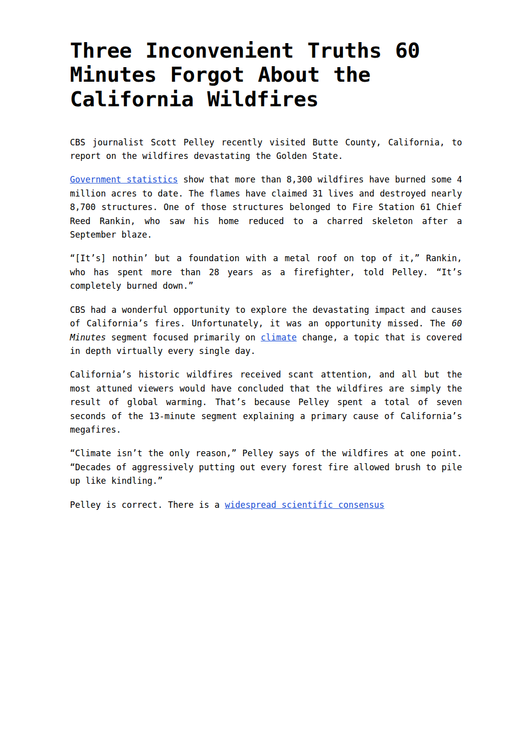Three Inconvenient Truths 60 Minutes Forgot About the California Wildfires
CBS journalist Scott Pelley recently visited Butte County, California, to report on the wildfires devastating the Golden State.
Government statistics show that more than 8,300 wildfires have burned some 4 million acres to date. The flames have claimed 31 lives and destroyed nearly 8,700 structures. One of those structures belonged to Fire Station 61 Chief Reed Rankin, who saw his home reduced to a charred skeleton after a September blaze.
“[It’s] nothin’ but a foundation with a metal roof on top of it,” Rankin, who has spent more than 28 years as a firefighter, told Pelley. “It’s completely burned down.”
CBS had a wonderful opportunity to explore the devastating impact and causes of California’s fires. Unfortunately, it was an opportunity missed. The 60 Minutes segment focused primarily on climate change, a topic that is covered in depth virtually every single day.
California’s historic wildfires received scant attention, and all but the most attuned viewers would have concluded that the wildfires are simply the result of global warming. That’s because Pelley spent a total of seven seconds of the 13-minute segment explaining a primary cause of California’s megafires.
“Climate isn’t the only reason,” Pelley says of the wildfires at one point. “Decades of aggressively putting out every forest fire allowed brush to pile up like kindling.”
Pelley is correct. There is a widespread scientific consensus